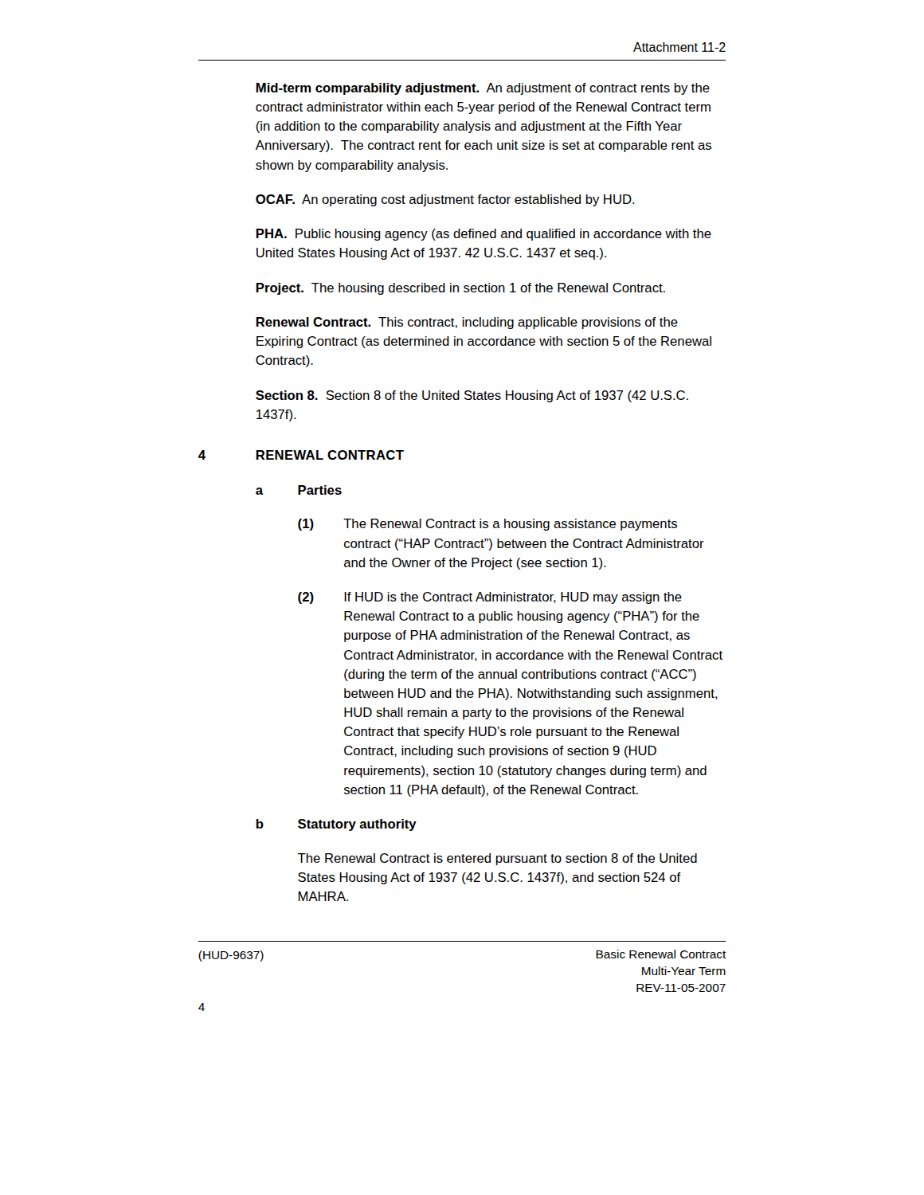Attachment 11-2
Mid-term comparability adjustment. An adjustment of contract rents by the contract administrator within each 5-year period of the Renewal Contract term (in addition to the comparability analysis and adjustment at the Fifth Year Anniversary). The contract rent for each unit size is set at comparable rent as shown by comparability analysis.
OCAF. An operating cost adjustment factor established by HUD.
PHA. Public housing agency (as defined and qualified in accordance with the United States Housing Act of 1937. 42 U.S.C. 1437 et seq.).
Project. The housing described in section 1 of the Renewal Contract.
Renewal Contract. This contract, including applicable provisions of the Expiring Contract (as determined in accordance with section 5 of the Renewal Contract).
Section 8. Section 8 of the United States Housing Act of 1937 (42 U.S.C. 1437f).
4
RENEWAL CONTRACT
a
Parties
(1)
The Renewal Contract is a housing assistance payments contract (“HAP Contract”) between the Contract Administrator and the Owner of the Project (see section 1).
(2)
If HUD is the Contract Administrator, HUD may assign the Renewal Contract to a public housing agency (“PHA”) for the purpose of PHA administration of the Renewal Contract, as Contract Administrator, in accordance with the Renewal Contract (during the term of the annual contributions contract (“ACC”) between HUD and the PHA). Notwithstanding such assignment, HUD shall remain a party to the provisions of the Renewal Contract that specify HUD’s role pursuant to the Renewal Contract, including such provisions of section 9 (HUD requirements), section 10 (statutory changes during term) and section 11 (PHA default), of the Renewal Contract.
b
Statutory authority
The Renewal Contract is entered pursuant to section 8 of the United States Housing Act of 1937 (42 U.S.C. 1437f), and section 524 of MAHRA.
(HUD-9637)
Basic Renewal Contract
Multi-Year Term
REV-11-05-2007
4